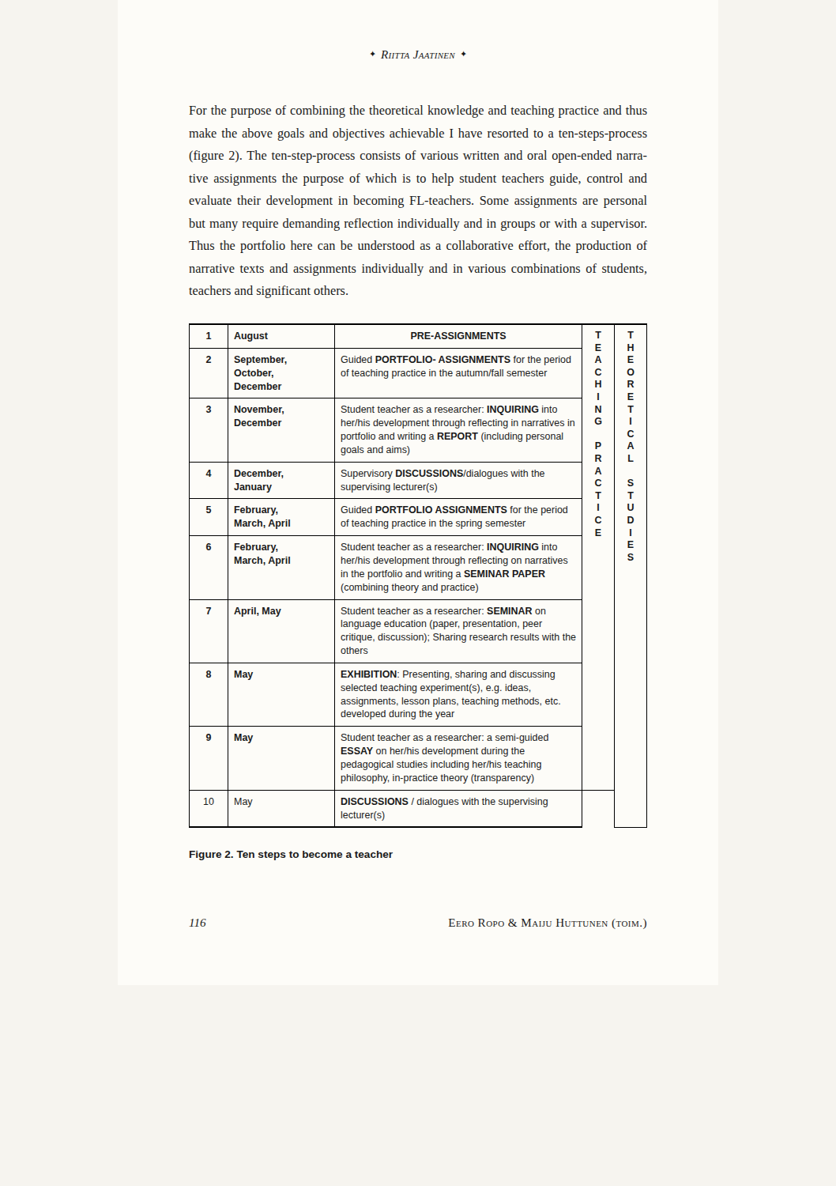✦Riitta Jaatinen✦
For the purpose of combining the theoretical knowledge and teaching practice and thus make the above goals and objectives achievable I have resorted to a ten-steps-process (figure 2). The ten-step-process consists of various written and oral open-ended narrative assignments the purpose of which is to help student teachers guide, control and evaluate their development in becoming FL-teachers. Some assignments are personal but many require demanding reflection individually and in groups or with a supervisor. Thus the portfolio here can be understood as a collaborative effort, the production of narrative texts and assignments individually and in various combinations of students, teachers and significant others.
| 1 | August | PRE-ASSIGNMENTS | T E A C H I N G P R A C T I C E | T H E O R E T I C A L S T U D I E S |
| 2 | September, October, December | Guided PORTFOLIO- ASSIGNMENTS for the period of teaching practice in the autumn/fall semester |
| 3 | November, December | Student teacher as a researcher: INQUIRING into her/his development through reflecting in narratives in portfolio and writing a REPORT (including personal goals and aims) |
| 4 | December, January | Supervisory DISCUSSIONS /dialogues with the supervising lecturer(s) |
| 5 | February, March, April | Guided PORTFOLIO ASSIGNMENTS for the period of teaching practice in the spring semester |
| 6 | February, March, April | Student teacher as a researcher: INQUIRING into her/his development through reflecting on narratives in the portfolio and writing a SEMINAR PAPER (combining theory and practice) |
| 7 | April, May | Student teacher as a researcher: SEMINAR on language education (paper, presentation, peer critique, discussion); Sharing research results with the others |
| 8 | May | EXHIBITION : Presenting, sharing and discussing selected teaching experiment(s), e.g. ideas, assignments, lesson plans, teaching methods, etc. developed during the year |
| 9 | May | Student teacher as a researcher: a semi-guided ESSAY on her/his development during the pedagogical studies including her/his teaching philosophy, in-practice theory (transparency) |
| 10 | May | DISCUSSIONS / dialogues with the supervising lecturer(s) |
Figure 2. Ten steps to become a teacher
116 Eero Ropo & Maiju Huttunen (toim.)